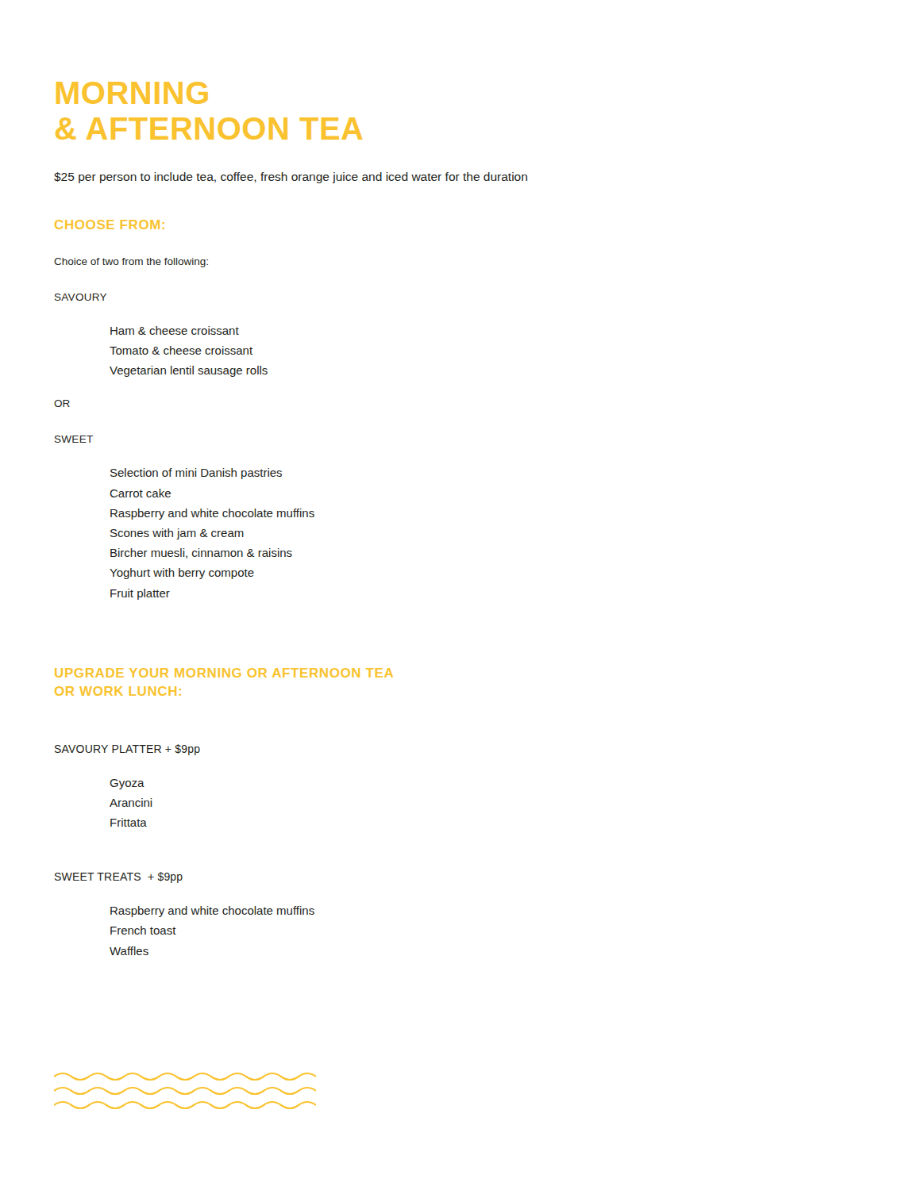Morning
& Afternoon Tea
$25 per person to include tea, coffee, fresh orange juice and iced water for the duration
Choose from:
Choice of two from the following:
SAVOURY
Ham & cheese croissant
Tomato & cheese croissant
Vegetarian lentil sausage rolls
OR
SWEET
Selection of mini Danish pastries
Carrot cake
Raspberry and white chocolate muffins
Scones with jam & cream
Bircher muesli, cinnamon & raisins
Yoghurt with berry compote
Fruit platter
Upgrade your morning or afternoon tea
or work lunch:
SAVOURY PLATTER + $9pp
Gyoza
Arancini
Frittata
SWEET TREATS + $9pp
Raspberry and white chocolate muffins
French toast
Waffles